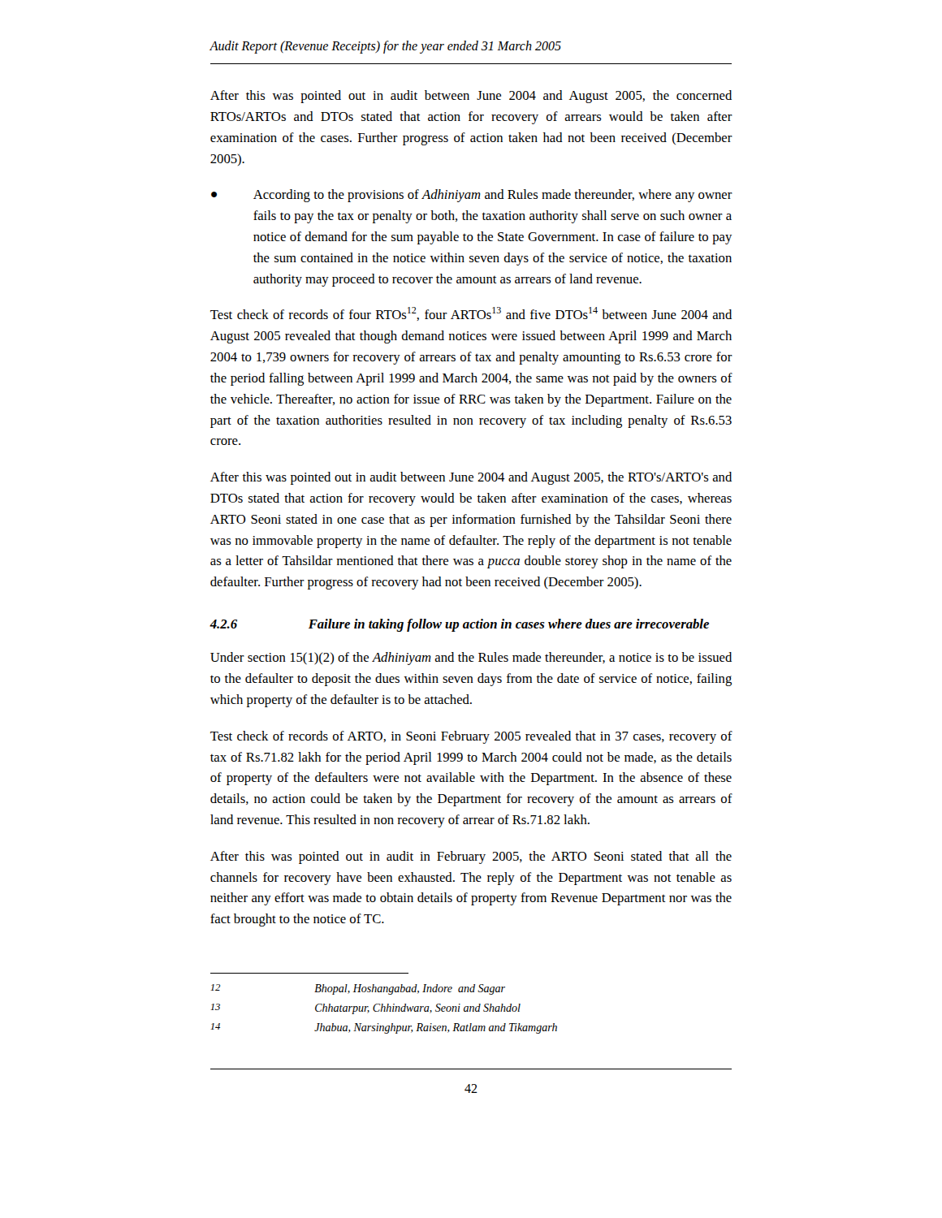Audit Report (Revenue Receipts) for the year ended 31 March 2005
After this was pointed out in audit between June 2004 and August 2005, the concerned RTOs/ARTOs and DTOs stated that action for recovery of arrears would be taken after examination of the cases. Further progress of action taken had not been received (December 2005).
●
According to the provisions of Adhiniyam and Rules made thereunder, where any owner fails to pay the tax or penalty or both, the taxation authority shall serve on such owner a notice of demand for the sum payable to the State Government. In case of failure to pay the sum contained in the notice within seven days of the service of notice, the taxation authority may proceed to recover the amount as arrears of land revenue.
Test check of records of four RTOs12, four ARTOs13 and five DTOs14 between June 2004 and August 2005 revealed that though demand notices were issued between April 1999 and March 2004 to 1,739 owners for recovery of arrears of tax and penalty amounting to Rs.6.53 crore for the period falling between April 1999 and March 2004, the same was not paid by the owners of the vehicle. Thereafter, no action for issue of RRC was taken by the Department. Failure on the part of the taxation authorities resulted in non recovery of tax including penalty of Rs.6.53 crore.
After this was pointed out in audit between June 2004 and August 2005, the RTO's/ARTO's and DTOs stated that action for recovery would be taken after examination of the cases, whereas ARTO Seoni stated in one case that as per information furnished by the Tahsildar Seoni there was no immovable property in the name of defaulter. The reply of the department is not tenable as a letter of Tahsildar mentioned that there was a pucca double storey shop in the name of the defaulter. Further progress of recovery had not been received (December 2005).
4.2.6 Failure in taking follow up action in cases where dues are irrecoverable
Under section 15(1)(2) of the Adhiniyam and the Rules made thereunder, a notice is to be issued to the defaulter to deposit the dues within seven days from the date of service of notice, failing which property of the defaulter is to be attached.
Test check of records of ARTO, in Seoni February 2005 revealed that in 37 cases, recovery of tax of Rs.71.82 lakh for the period April 1999 to March 2004 could not be made, as the details of property of the defaulters were not available with the Department. In the absence of these details, no action could be taken by the Department for recovery of the amount as arrears of land revenue. This resulted in non recovery of arrear of Rs.71.82 lakh.
After this was pointed out in audit in February 2005, the ARTO Seoni stated that all the channels for recovery have been exhausted. The reply of the Department was not tenable as neither any effort was made to obtain details of property from Revenue Department nor was the fact brought to the notice of TC.
| 12 | Bhopal, Hoshangabad, Indore and Sagar |
| 13 | Chhatarpur, Chhindwara, Seoni and Shahdol |
| 14 | Jhabua, Narsinghpur, Raisen, Ratlam and Tikamgarh |
42